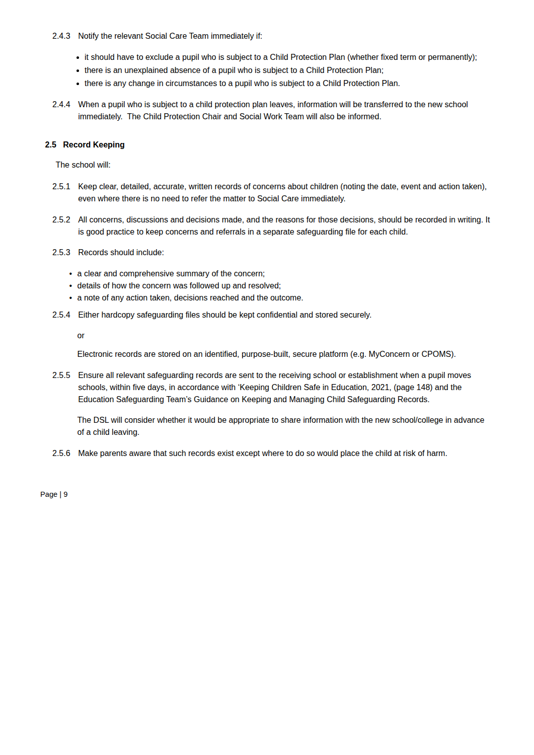2.4.3
Notify the relevant Social Care Team immediately if:
it should have to exclude a pupil who is subject to a Child Protection Plan (whether fixed term or permanently);
there is an unexplained absence of a pupil who is subject to a Child Protection Plan;
there is any change in circumstances to a pupil who is subject to a Child Protection Plan.
2.4.4
When a pupil who is subject to a child protection plan leaves, information will be transferred to the new school immediately. The Child Protection Chair and Social Work Team will also be informed.
2.5 Record Keeping
The school will:
2.5.1
Keep clear, detailed, accurate, written records of concerns about children (noting the date, event and action taken), even where there is no need to refer the matter to Social Care immediately.
2.5.2
All concerns, discussions and decisions made, and the reasons for those decisions, should be recorded in writing. It is good practice to keep concerns and referrals in a separate safeguarding file for each child.
2.5.3
Records should include:
a clear and comprehensive summary of the concern;
details of how the concern was followed up and resolved;
a note of any action taken, decisions reached and the outcome.
2.5.4
Either hardcopy safeguarding files should be kept confidential and stored securely.
or
Electronic records are stored on an identified, purpose-built, secure platform (e.g. MyConcern or CPOMS).
2.5.5
Ensure all relevant safeguarding records are sent to the receiving school or establishment when a pupil moves schools, within five days, in accordance with ‘Keeping Children Safe in Education, 2021, (page 148) and the Education Safeguarding Team’s Guidance on Keeping and Managing Child Safeguarding Records.
The DSL will consider whether it would be appropriate to share information with the new school/college in advance of a child leaving.
2.5.6
Make parents aware that such records exist except where to do so would place the child at risk of harm.
Page | 9